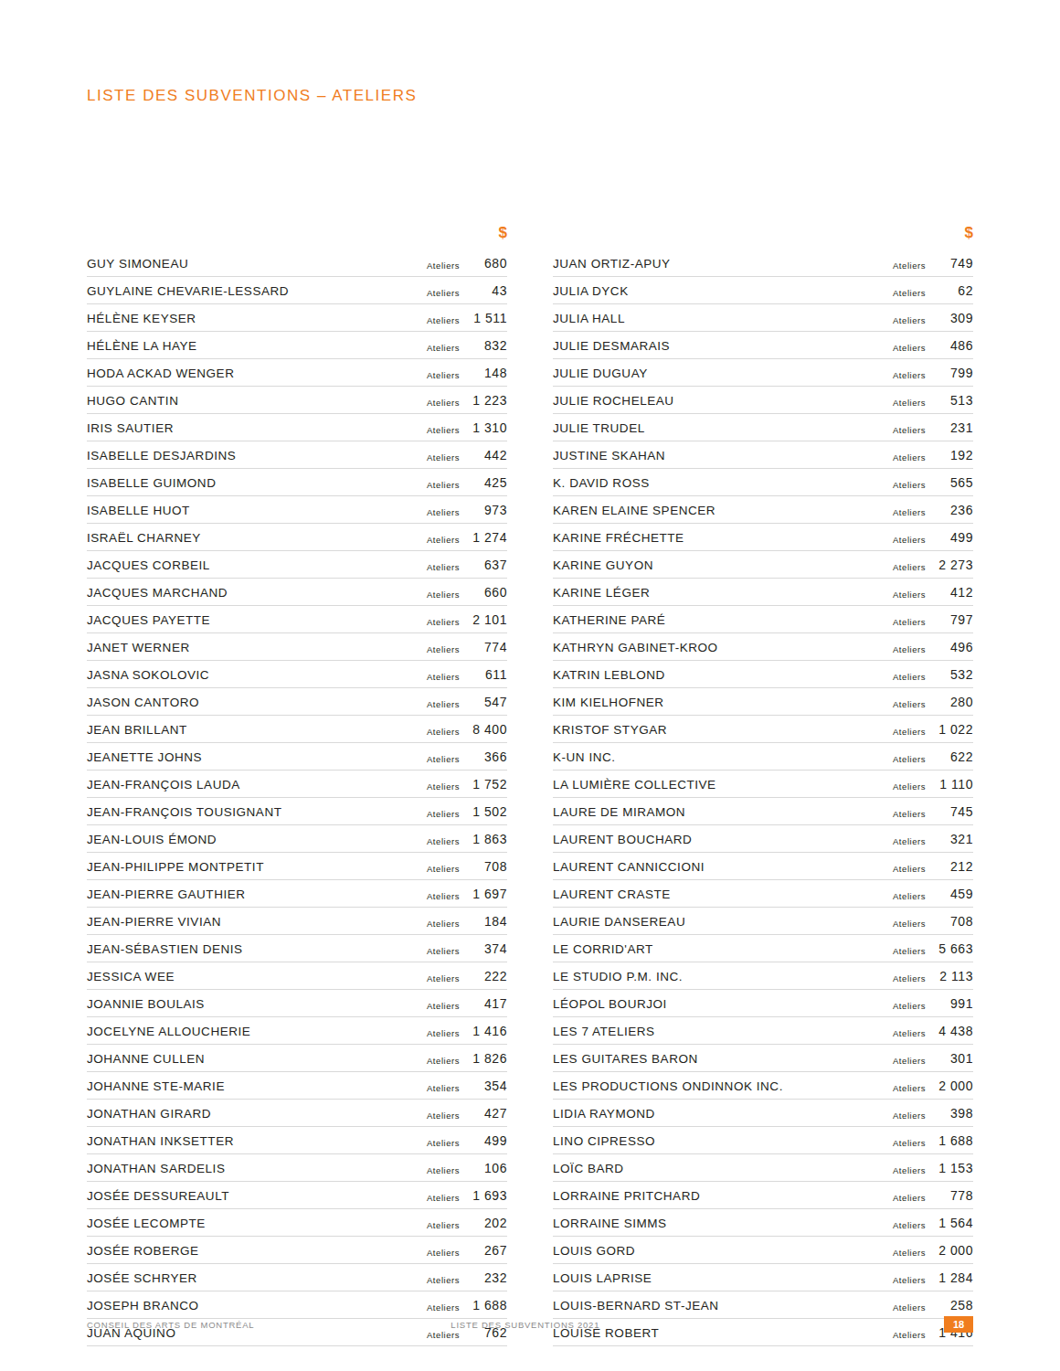Liste des subventions – Ateliers
| | | $ |
| --- | --- | --- |
| Guy Simoneau | Ateliers | 680 |
| Guylaine Chevarie-Lessard | Ateliers | 43 |
| Hélène Keyser | Ateliers | 1 511 |
| Hélène La Haye | Ateliers | 832 |
| Hoda Ackad Wenger | Ateliers | 148 |
| Hugo Cantin | Ateliers | 1 223 |
| Iris Sautier | Ateliers | 1 310 |
| Isabelle Desjardins | Ateliers | 442 |
| Isabelle Guimond | Ateliers | 425 |
| Isabelle Huot | Ateliers | 973 |
| Israël Charney | Ateliers | 1 274 |
| Jacques Corbeil | Ateliers | 637 |
| Jacques Marchand | Ateliers | 660 |
| Jacques Payette | Ateliers | 2 101 |
| Janet Werner | Ateliers | 774 |
| Jasna Sokolovic | Ateliers | 611 |
| Jason Cantoro | Ateliers | 547 |
| Jean Brillant | Ateliers | 8 400 |
| Jeanette Johns | Ateliers | 366 |
| Jean-François Lauda | Ateliers | 1 752 |
| Jean-François Tousignant | Ateliers | 1 502 |
| Jean-Louis Émond | Ateliers | 1 863 |
| Jean-Philippe Montpetit | Ateliers | 708 |
| Jean-Pierre Gauthier | Ateliers | 1 697 |
| Jean-Pierre Vivian | Ateliers | 184 |
| Jean-Sébastien Denis | Ateliers | 374 |
| Jessica Wee | Ateliers | 222 |
| Joannie Boulais | Ateliers | 417 |
| Jocelyne Alloucherie | Ateliers | 1 416 |
| Johanne Cullen | Ateliers | 1 826 |
| Johanne Ste-Marie | Ateliers | 354 |
| Jonathan Girard | Ateliers | 427 |
| Jonathan Inksetter | Ateliers | 499 |
| Jonathan Sardelis | Ateliers | 106 |
| Josée Dessureault | Ateliers | 1 693 |
| Josée Lecompte | Ateliers | 202 |
| Josée Roberge | Ateliers | 267 |
| Josée Schryer | Ateliers | 232 |
| Joseph Branco | Ateliers | 1 688 |
| Juan Aquino | Ateliers | 762 |
| | | $ |
| --- | --- | --- |
| Juan Ortiz-Apuy | Ateliers | 749 |
| Julia Dyck | Ateliers | 62 |
| Julia Hall | Ateliers | 309 |
| Julie Desmarais | Ateliers | 486 |
| Julie Duguay | Ateliers | 799 |
| Julie Rocheleau | Ateliers | 513 |
| Julie Trudel | Ateliers | 231 |
| Justine Skahan | Ateliers | 192 |
| K. David Ross | Ateliers | 565 |
| Karen Elaine Spencer | Ateliers | 236 |
| Karine Fréchette | Ateliers | 499 |
| Karine Guyon | Ateliers | 2 273 |
| Karine Léger | Ateliers | 412 |
| Katherine Paré | Ateliers | 797 |
| Kathryn Gabinet-Kroo | Ateliers | 496 |
| Katrin Leblond | Ateliers | 532 |
| Kim Kielhofner | Ateliers | 280 |
| Kristof Stygar | Ateliers | 1 022 |
| K-Un Inc. | Ateliers | 622 |
| La Lumière Collective | Ateliers | 1 110 |
| Laure de Miramon | Ateliers | 745 |
| Laurent Bouchard | Ateliers | 321 |
| Laurent Canniccioni | Ateliers | 212 |
| Laurent Craste | Ateliers | 459 |
| Laurie Dansereau | Ateliers | 708 |
| Le Corrid'Art | Ateliers | 5 663 |
| Le Studio P.M. Inc. | Ateliers | 2 113 |
| Léopol Bourjoi | Ateliers | 991 |
| Les 7 Ateliers | Ateliers | 4 438 |
| Les Guitares Baron | Ateliers | 301 |
| Les Productions Ondinnok Inc. | Ateliers | 2 000 |
| Lidia Raymond | Ateliers | 398 |
| Lino Cipresso | Ateliers | 1 688 |
| Loïc Bard | Ateliers | 1 153 |
| Lorraine Pritchard | Ateliers | 778 |
| Lorraine Simms | Ateliers | 1 564 |
| Louis Gord | Ateliers | 2 000 |
| Louis Laprise | Ateliers | 1 284 |
| Louis-Bernard St-Jean | Ateliers | 258 |
| Louise Robert | Ateliers | 1 416 |
Conseil des arts de Montréal
Liste des subventions 2021
18